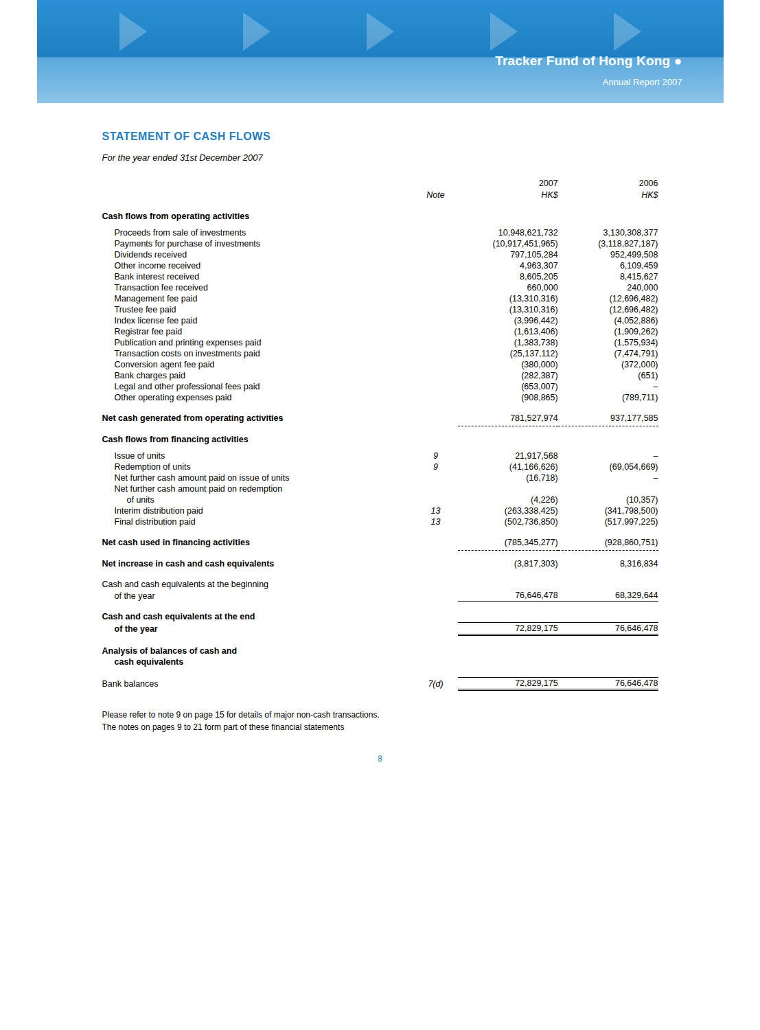Tracker Fund of Hong Kong ●
Annual Report 2007
STATEMENT OF CASH FLOWS
For the year ended 31st December 2007
| | | 2007 | 2006 |
| | Note | HK$ | HK$ |
| Cash flows from operating activities | | | |
| Proceeds from sale of investments | | 10,948,621,732 | 3,130,308,377 |
| Payments for purchase of investments | | (10,917,451,965) | (3,118,827,187) |
| Dividends received | | 797,105,284 | 952,499,508 |
| Other income received | | 4,963,307 | 6,109,459 |
| Bank interest received | | 8,605,205 | 8,415,627 |
| Transaction fee received | | 660,000 | 240,000 |
| Management fee paid | | (13,310,316) | (12,696,482) |
| Trustee fee paid | | (13,310,316) | (12,696,482) |
| Index license fee paid | | (3,996,442) | (4,052,886) |
| Registrar fee paid | | (1,613,406) | (1,909,262) |
| Publication and printing expenses paid | | (1,383,738) | (1,575,934) |
| Transaction costs on investments paid | | (25,137,112) | (7,474,791) |
| Conversion agent fee paid | | (380,000) | (372,000) |
| Bank charges paid | | (282,387) | (651) |
| Legal and other professional fees paid | | (653,007) | – |
| Other operating expenses paid | | (908,865) | (789,711) |
| Net cash generated from operating activities | | 781,527,974 | 937,177,585 |
| Cash flows from financing activities | | | |
| Issue of units | 9 | 21,917,568 | – |
| Redemption of units | 9 | (41,166,626) | (69,054,669) |
| Net further cash amount paid on issue of units | | (16,718) | – |
| Net further cash amount paid on redemption | | | |
| of units | | (4,226) | (10,357) |
| Interim distribution paid | 13 | (263,338,425) | (341,798,500) |
| Final distribution paid | 13 | (502,736,850) | (517,997,225) |
| Net cash used in financing activities | | (785,345,277) | (928,860,751) |
| Net increase in cash and cash equivalents | | (3,817,303) | 8,316,834 |
| Cash and cash equivalents at the beginning | | | |
| of the year | | 76,646,478 | 68,329,644 |
| Cash and cash equivalents at the end | | | |
| of the year | | 72,829,175 | 76,646,478 |
| Analysis of balances of cash and | | | |
| cash equivalents | | | |
| Bank balances | 7(d) | 72,829,175 | 76,646,478 |
Please refer to note 9 on page 15 for details of major non-cash transactions.
The notes on pages 9 to 21 form part of these financial statements
8